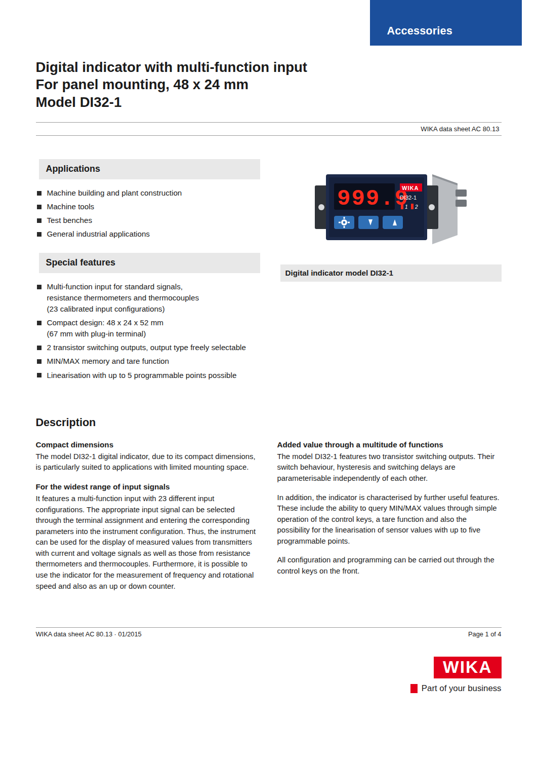Accessories
Digital indicator with multi-function input
For panel mounting, 48 x 24 mm
Model DI32-1
WIKA data sheet AC 80.13
Applications
Machine building and plant construction
Machine tools
Test benches
General industrial applications
Special features
Multi-function input for standard signals, resistance thermometers and thermocouples (23 calibrated input configurations)
Compact design: 48 x 24 x 52 mm (67 mm with plug-in terminal)
2 transistor switching outputs, output type freely selectable
MIN/MAX memory and tare function
Linearisation with up to 5 programmable points possible
999.9 WIKA DI32-1 1 2
Digital indicator model DI32-1
Description
Compact dimensions
The model DI32-1 digital indicator, due to its compact dimensions, is particularly suited to applications with limited mounting space.
For the widest range of input signals
It features a multi-function input with 23 different input configurations. The appropriate input signal can be selected through the terminal assignment and entering the corresponding parameters into the instrument configuration. Thus, the instrument can be used for the display of measured values from transmitters with current and voltage signals as well as those from resistance thermometers and thermocouples. Furthermore, it is possible to use the indicator for the measurement of frequency and rotational speed and also as an up or down counter.
Added value through a multitude of functions
The model DI32-1 features two transistor switching outputs. Their switch behaviour, hysteresis and switching delays are parameterisable independently of each other.
In addition, the indicator is characterised by further useful features. These include the ability to query MIN/MAX values through simple operation of the control keys, a tare function and also the possibility for the linearisation of sensor values with up to five programmable points.
All configuration and programming can be carried out through the control keys on the front.
WIKA data sheet AC 80.13 · 01/2015 Page 1 of 4
WIKA
Part of your business